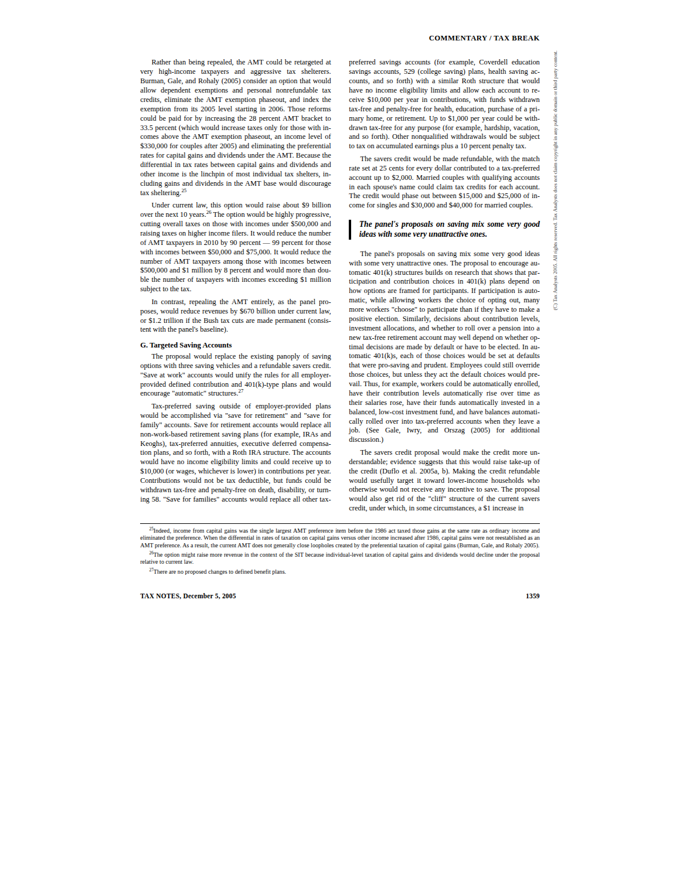(C) Tax Analysts 2005. All rights reserved. Tax Analysts does not claim copyright in any public domain or third party content.
COMMENTARY / TAX BREAK
Rather than being repealed, the AMT could be retargeted at very high-income taxpayers and aggressive tax shelterers. Burman, Gale, and Rohaly (2005) consider an option that would allow dependent exemptions and personal nonrefundable tax credits, eliminate the AMT exemption phaseout, and index the exemption from its 2005 level starting in 2006. Those reforms could be paid for by increasing the 28 percent AMT bracket to 33.5 percent (which would increase taxes only for those with incomes above the AMT exemption phaseout, an income level of $330,000 for couples after 2005) and eliminating the preferential rates for capital gains and dividends under the AMT. Because the differential in tax rates between capital gains and dividends and other income is the linchpin of most individual tax shelters, including gains and dividends in the AMT base would discourage tax sheltering.25
Under current law, this option would raise about $9 billion over the next 10 years.26 The option would be highly progressive, cutting overall taxes on those with incomes under $500,000 and raising taxes on higher income filers. It would reduce the number of AMT taxpayers in 2010 by 90 percent — 99 percent for those with incomes between $50,000 and $75,000. It would reduce the number of AMT taxpayers among those with incomes between $500,000 and $1 million by 8 percent and would more than double the number of taxpayers with incomes exceeding $1 million subject to the tax.
In contrast, repealing the AMT entirely, as the panel proposes, would reduce revenues by $670 billion under current law, or $1.2 trillion if the Bush tax cuts are made permanent (consistent with the panel's baseline).
G. Targeted Saving Accounts
The proposal would replace the existing panoply of saving options with three saving vehicles and a refundable savers credit. "Save at work" accounts would unify the rules for all employer-provided defined contribution and 401(k)-type plans and would encourage "automatic" structures.27
Tax-preferred saving outside of employer-provided plans would be accomplished via "save for retirement" and "save for family" accounts. Save for retirement accounts would replace all non-work-based retirement saving plans (for example, IRAs and Keoghs), tax-preferred annuities, executive deferred compensation plans, and so forth, with a Roth IRA structure. The accounts would have no income eligibility limits and could receive up to $10,000 (or wages, whichever is lower) in contributions per year. Contributions would not be tax deductible, but funds could be withdrawn tax-free and penalty-free on death, disability, or turning 58. "Save for families" accounts would replace all other tax-preferred savings accounts (for example, Coverdell education savings accounts, 529 (college saving) plans, health saving accounts, and so forth) with a similar Roth structure that would have no income eligibility limits and allow each account to receive $10,000 per year in contributions, with funds withdrawn tax-free and penalty-free for health, education, purchase of a primary home, or retirement. Up to $1,000 per year could be withdrawn tax-free for any purpose (for example, hardship, vacation, and so forth). Other nonqualified withdrawals would be subject to tax on accumulated earnings plus a 10 percent penalty tax.
The savers credit would be made refundable, with the match rate set at 25 cents for every dollar contributed to a tax-preferred account up to $2,000. Married couples with qualifying accounts in each spouse's name could claim tax credits for each account. The credit would phase out between $15,000 and $25,000 of income for singles and $30,000 and $40,000 for married couples.
The panel's proposals on saving mix some very good ideas with some very unattractive ones.
The panel's proposals on saving mix some very good ideas with some very unattractive ones. The proposal to encourage automatic 401(k) structures builds on research that shows that participation and contribution choices in 401(k) plans depend on how options are framed for participants. If participation is automatic, while allowing workers the choice of opting out, many more workers "choose" to participate than if they have to make a positive election. Similarly, decisions about contribution levels, investment allocations, and whether to roll over a pension into a new tax-free retirement account may well depend on whether optimal decisions are made by default or have to be elected. In automatic 401(k)s, each of those choices would be set at defaults that were pro-saving and prudent. Employees could still override those choices, but unless they act the default choices would prevail. Thus, for example, workers could be automatically enrolled, have their contribution levels automatically rise over time as their salaries rose, have their funds automatically invested in a balanced, low-cost investment fund, and have balances automatically rolled over into tax-preferred accounts when they leave a job. (See Gale, Iwry, and Orszag (2005) for additional discussion.)
The savers credit proposal would make the credit more understandable; evidence suggests that this would raise take-up of the credit (Duflo et al. 2005a, b). Making the credit refundable would usefully target it toward lower-income households who otherwise would not receive any incentive to save. The proposal would also get rid of the "cliff" structure of the current savers credit, under which, in some circumstances, a $1 increase in
25Indeed, income from capital gains was the single largest AMT preference item before the 1986 act taxed those gains at the same rate as ordinary income and eliminated the preference. When the differential in rates of taxation on capital gains versus other income increased after 1986, capital gains were not reestablished as an AMT preference. As a result, the current AMT does not generally close loopholes created by the preferential taxation of capital gains (Burman, Gale, and Rohaly 2005).
26The option might raise more revenue in the context of the SIT because individual-level taxation of capital gains and dividends would decline under the proposal relative to current law.
27There are no proposed changes to defined benefit plans.
TAX NOTES, December 5, 2005 1359